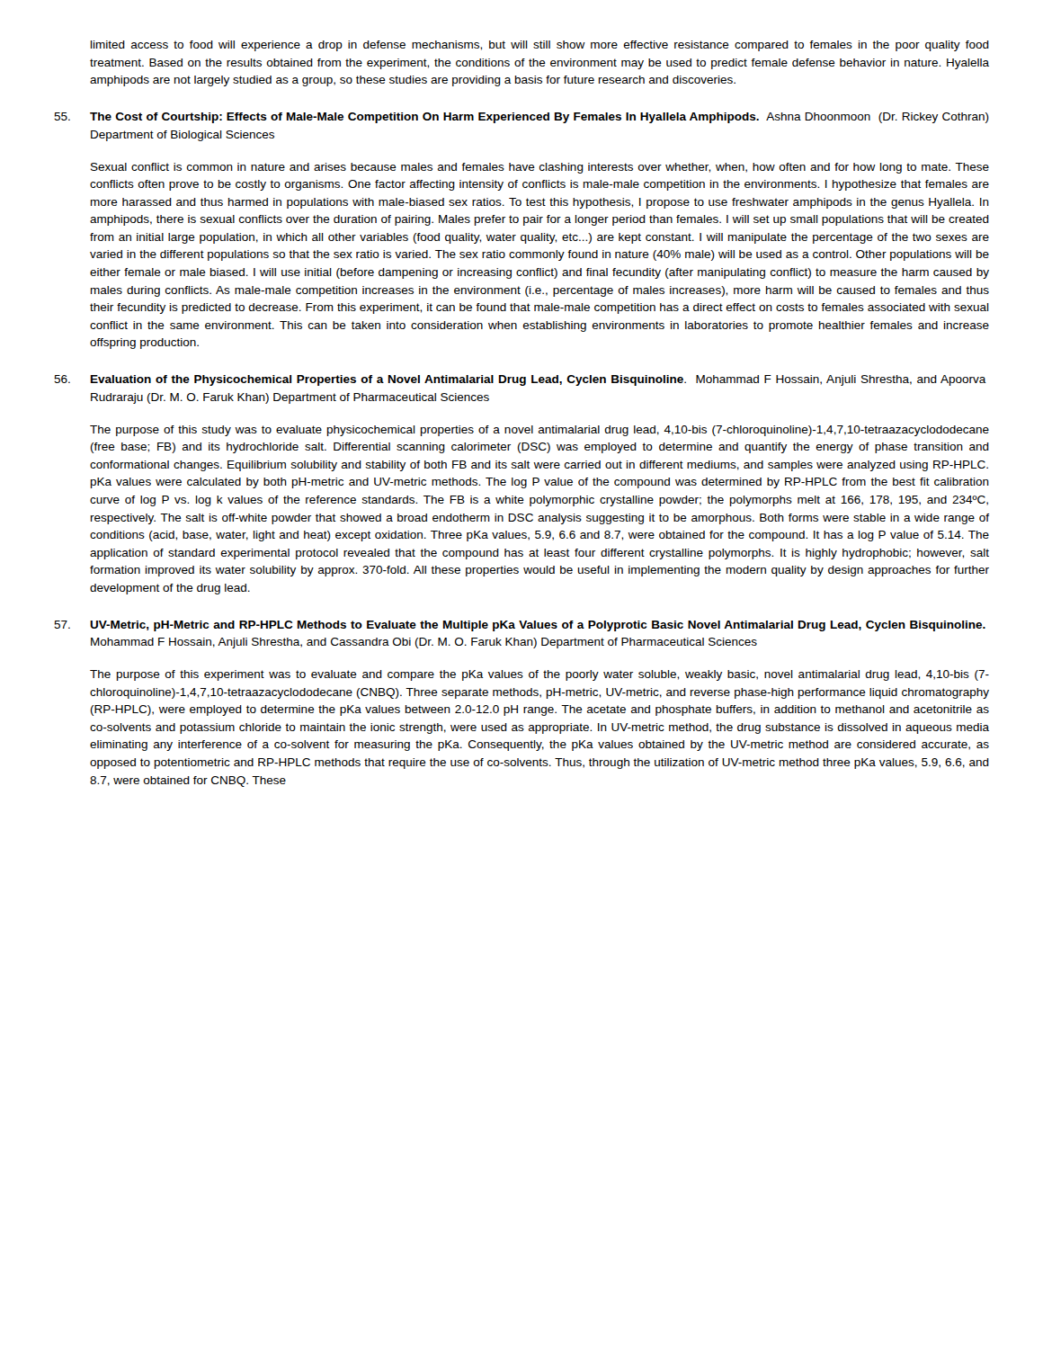limited access to food will experience a drop in defense mechanisms, but will still show more effective resistance compared to females in the poor quality food treatment. Based on the results obtained from the experiment, the conditions of the environment may be used to predict female defense behavior in nature. Hyalella amphipods are not largely studied as a group, so these studies are providing a basis for future research and discoveries.
55.
The Cost of Courtship: Effects of Male-Male Competition On Harm Experienced By Females In Hyallela Amphipods. Ashna Dhoonmoon (Dr. Rickey Cothran) Department of Biological Sciences
Sexual conflict is common in nature and arises because males and females have clashing interests over whether, when, how often and for how long to mate. These conflicts often prove to be costly to organisms. One factor affecting intensity of conflicts is male-male competition in the environments. I hypothesize that females are more harassed and thus harmed in populations with male-biased sex ratios. To test this hypothesis, I propose to use freshwater amphipods in the genus Hyallela. In amphipods, there is sexual conflicts over the duration of pairing. Males prefer to pair for a longer period than females. I will set up small populations that will be created from an initial large population, in which all other variables (food quality, water quality, etc...) are kept constant. I will manipulate the percentage of the two sexes are varied in the different populations so that the sex ratio is varied. The sex ratio commonly found in nature (40% male) will be used as a control. Other populations will be either female or male biased. I will use initial (before dampening or increasing conflict) and final fecundity (after manipulating conflict) to measure the harm caused by males during conflicts. As male-male competition increases in the environment (i.e., percentage of males increases), more harm will be caused to females and thus their fecundity is predicted to decrease. From this experiment, it can be found that male-male competition has a direct effect on costs to females associated with sexual conflict in the same environment. This can be taken into consideration when establishing environments in laboratories to promote healthier females and increase offspring production.
56.
Evaluation of the Physicochemical Properties of a Novel Antimalarial Drug Lead, Cyclen Bisquinoline. Mohammad F Hossain, Anjuli Shrestha, and Apoorva Rudraraju (Dr. M. O. Faruk Khan) Department of Pharmaceutical Sciences
The purpose of this study was to evaluate physicochemical properties of a novel antimalarial drug lead, 4,10-bis (7-chloroquinoline)-1,4,7,10-tetraazacyclododecane (free base; FB) and its hydrochloride salt. Differential scanning calorimeter (DSC) was employed to determine and quantify the energy of phase transition and conformational changes. Equilibrium solubility and stability of both FB and its salt were carried out in different mediums, and samples were analyzed using RP-HPLC. pKa values were calculated by both pH-metric and UV-metric methods. The log P value of the compound was determined by RP-HPLC from the best fit calibration curve of log P vs. log k values of the reference standards. The FB is a white polymorphic crystalline powder; the polymorphs melt at 166, 178, 195, and 234ºC, respectively. The salt is off-white powder that showed a broad endotherm in DSC analysis suggesting it to be amorphous. Both forms were stable in a wide range of conditions (acid, base, water, light and heat) except oxidation. Three pKa values, 5.9, 6.6 and 8.7, were obtained for the compound. It has a log P value of 5.14. The application of standard experimental protocol revealed that the compound has at least four different crystalline polymorphs. It is highly hydrophobic; however, salt formation improved its water solubility by approx. 370-fold. All these properties would be useful in implementing the modern quality by design approaches for further development of the drug lead.
57.
UV-Metric, pH-Metric and RP-HPLC Methods to Evaluate the Multiple pKa Values of a Polyprotic Basic Novel Antimalarial Drug Lead, Cyclen Bisquinoline. Mohammad F Hossain, Anjuli Shrestha, and Cassandra Obi (Dr. M. O. Faruk Khan) Department of Pharmaceutical Sciences
The purpose of this experiment was to evaluate and compare the pKa values of the poorly water soluble, weakly basic, novel antimalarial drug lead, 4,10-bis (7-chloroquinoline)-1,4,7,10-tetraazacyclododecane (CNBQ). Three separate methods, pH-metric, UV-metric, and reverse phase-high performance liquid chromatography (RP-HPLC), were employed to determine the pKa values between 2.0-12.0 pH range. The acetate and phosphate buffers, in addition to methanol and acetonitrile as co-solvents and potassium chloride to maintain the ionic strength, were used as appropriate. In UV-metric method, the drug substance is dissolved in aqueous media eliminating any interference of a co-solvent for measuring the pKa. Consequently, the pKa values obtained by the UV-metric method are considered accurate, as opposed to potentiometric and RP-HPLC methods that require the use of co-solvents. Thus, through the utilization of UV-metric method three pKa values, 5.9, 6.6, and 8.7, were obtained for CNBQ. These